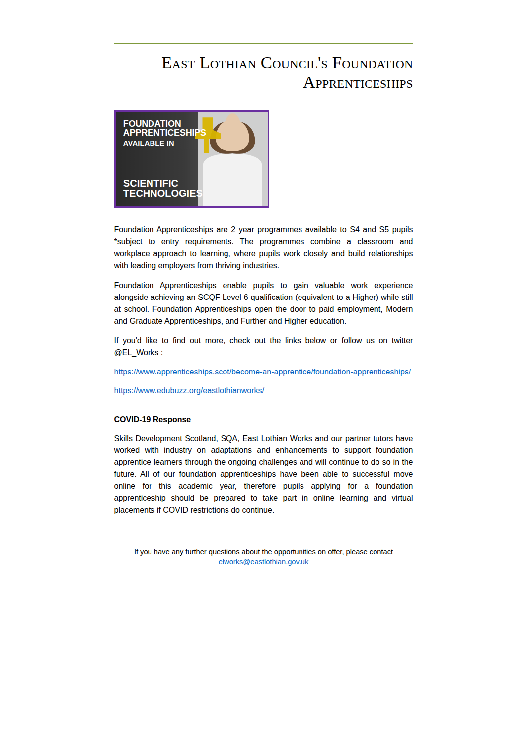East Lothian Council's Foundation Apprenticeships
Foundation
Apprenticeships
Available in
Scientific
Technologies
Foundation Apprenticeships are 2 year programmes available to S4 and S5 pupils *subject to entry requirements. The programmes combine a classroom and workplace approach to learning, where pupils work closely and build relationships with leading employers from thriving industries.
Foundation Apprenticeships enable pupils to gain valuable work experience alongside achieving an SCQF Level 6 qualification (equivalent to a Higher) while still at school. Foundation Apprenticeships open the door to paid employment, Modern and Graduate Apprenticeships, and Further and Higher education.
If you'd like to find out more, check out the links below or follow us on twitter @EL_Works :
https://www.apprenticeships.scot/become-an-apprentice/foundation-apprenticeships/
https://www.edubuzz.org/eastlothianworks/
COVID-19 Response
Skills Development Scotland, SQA, East Lothian Works and our partner tutors have worked with industry on adaptations and enhancements to support foundation apprentice learners through the ongoing challenges and will continue to do so in the future. All of our foundation apprenticeships have been able to successful move online for this academic year, therefore pupils applying for a foundation apprenticeship should be prepared to take part in online learning and virtual placements if COVID restrictions do continue.
If you have any further questions about the opportunities on offer, please contact
elworks@eastlothian.gov.uk